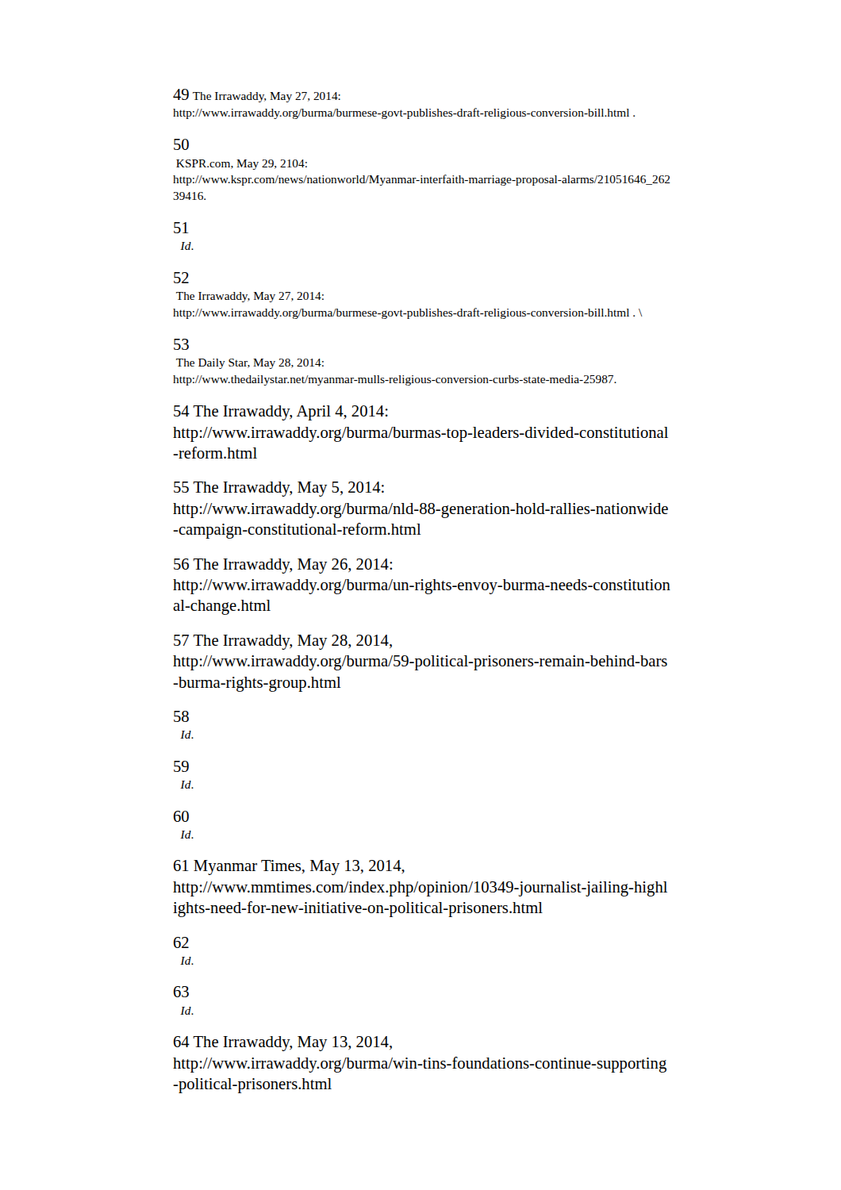49 The Irrawaddy, May 27, 2014:
http://www.irrawaddy.org/burma/burmese-govt-publishes-draft-religious-conversion-bill.html .
50
KSPR.com, May 29, 2104:
http://www.kspr.com/news/nationworld/Myanmar-interfaith-marriage-proposal-alarms/21051646_26239416.
51
Id.
52
The Irrawaddy, May 27, 2014:
http://www.irrawaddy.org/burma/burmese-govt-publishes-draft-religious-conversion-bill.html . \
53
The Daily Star, May 28, 2014:
http://www.thedailystar.net/myanmar-mulls-religious-conversion-curbs-state-media-25987.
54 The Irrawaddy, April 4, 2014:
http://www.irrawaddy.org/burma/burmas-top-leaders-divided-constitutional-reform.html
55 The Irrawaddy, May 5, 2014:
http://www.irrawaddy.org/burma/nld-88-generation-hold-rallies-nationwide-campaign-constitutional-reform.html
56 The Irrawaddy, May 26, 2014:
http://www.irrawaddy.org/burma/un-rights-envoy-burma-needs-constitutional-change.html
57 The Irrawaddy, May 28, 2014,
http://www.irrawaddy.org/burma/59-political-prisoners-remain-behind-bars-burma-rights-group.html
58
Id.
59
Id.
60
Id.
61 Myanmar Times, May 13, 2014,
http://www.mmtimes.com/index.php/opinion/10349-journalist-jailing-highlights-need-for-new-initiative-on-political-prisoners.html
62
Id.
63
Id.
64 The Irrawaddy, May 13, 2014,
http://www.irrawaddy.org/burma/win-tins-foundations-continue-supporting-political-prisoners.html